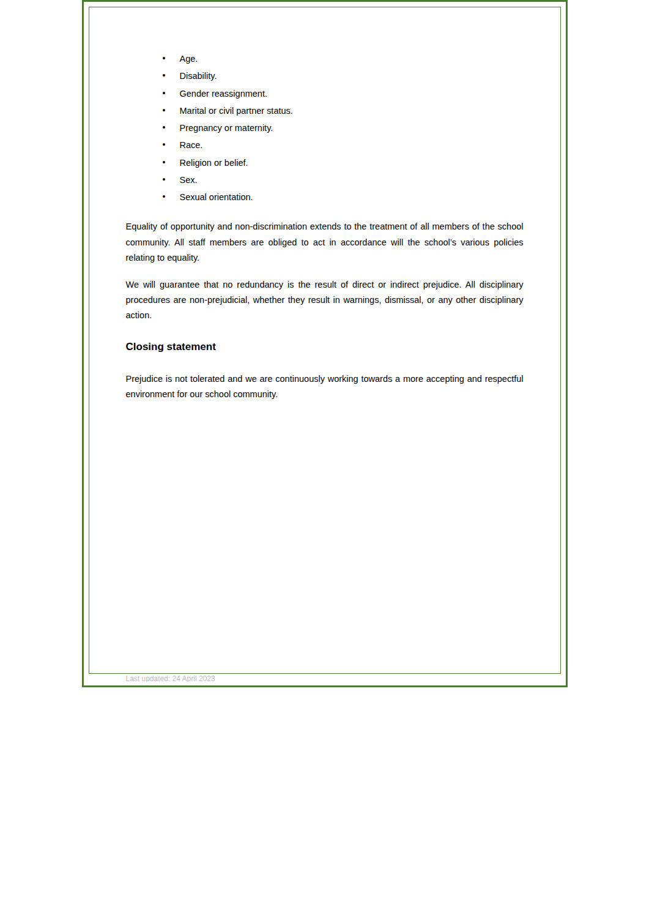Age.
Disability.
Gender reassignment.
Marital or civil partner status.
Pregnancy or maternity.
Race.
Religion or belief.
Sex.
Sexual orientation.
Equality of opportunity and non-discrimination extends to the treatment of all members of the school community. All staff members are obliged to act in accordance will the school’s various policies relating to equality.
We will guarantee that no redundancy is the result of direct or indirect prejudice. All disciplinary procedures are non-prejudicial, whether they result in warnings, dismissal, or any other disciplinary action.
Closing statement
Prejudice is not tolerated and we are continuously working towards a more accepting and respectful environment for our school community.
Last updated: 24 April 2023